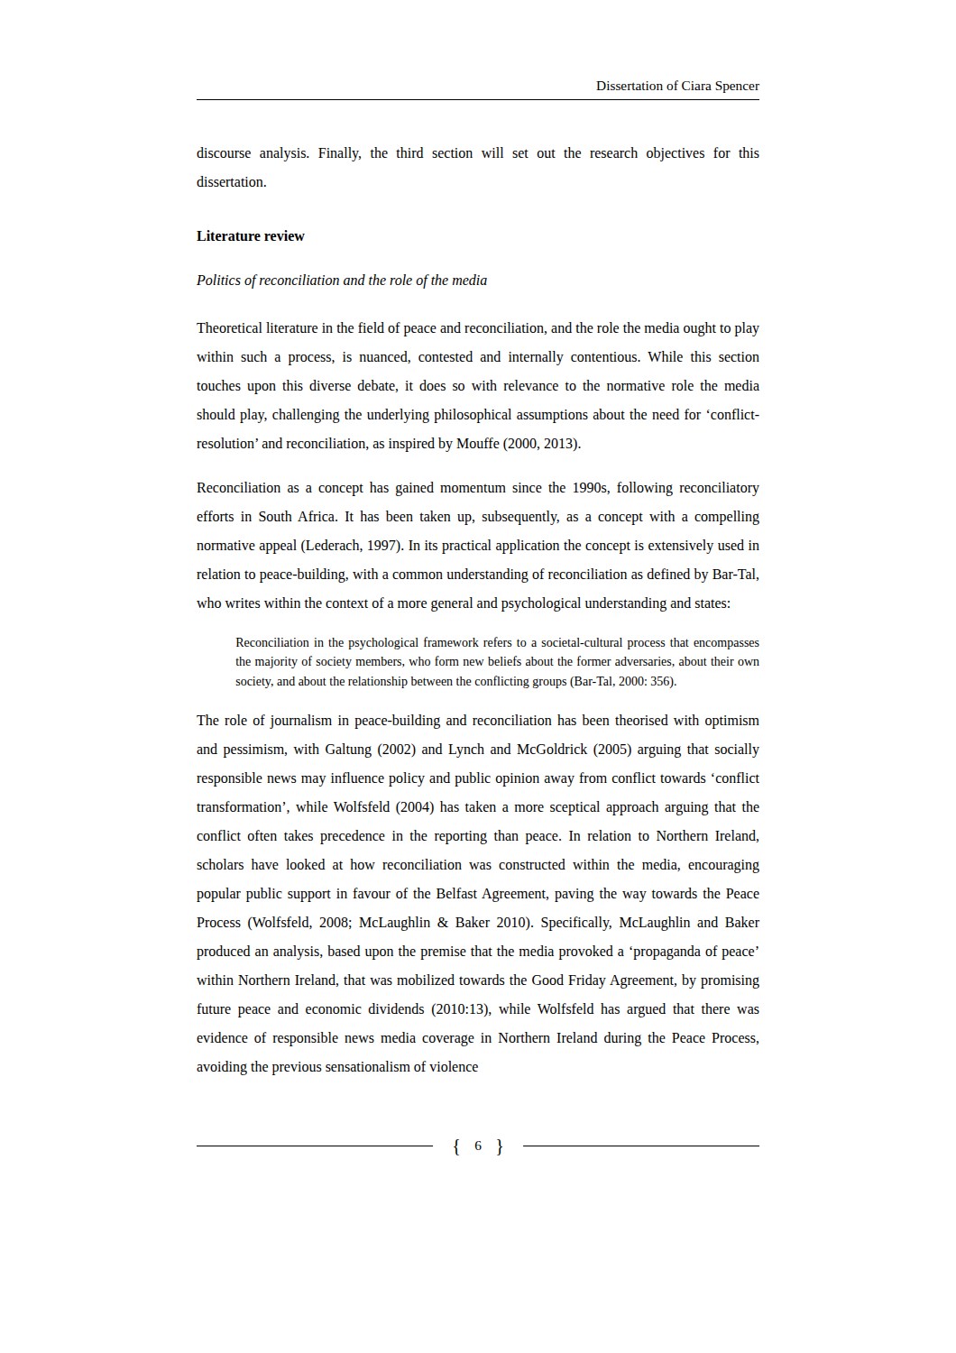Dissertation of Ciara Spencer
discourse analysis. Finally, the third section will set out the research objectives for this dissertation.
Literature review
Politics of reconciliation and the role of the media
Theoretical literature in the field of peace and reconciliation, and the role the media ought to play within such a process, is nuanced, contested and internally contentious. While this section touches upon this diverse debate, it does so with relevance to the normative role the media should play, challenging the underlying philosophical assumptions about the need for ‘conflict-resolution’ and reconciliation, as inspired by Mouffe (2000, 2013).
Reconciliation as a concept has gained momentum since the 1990s, following reconciliatory efforts in South Africa. It has been taken up, subsequently, as a concept with a compelling normative appeal (Lederach, 1997). In its practical application the concept is extensively used in relation to peace-building, with a common understanding of reconciliation as defined by Bar-Tal, who writes within the context of a more general and psychological understanding and states:
Reconciliation in the psychological framework refers to a societal-cultural process that encompasses the majority of society members, who form new beliefs about the former adversaries, about their own society, and about the relationship between the conflicting groups (Bar-Tal, 2000: 356).
The role of journalism in peace-building and reconciliation has been theorised with optimism and pessimism, with Galtung (2002) and Lynch and McGoldrick (2005) arguing that socially responsible news may influence policy and public opinion away from conflict towards ‘conflict transformation’, while Wolfsfeld (2004) has taken a more sceptical approach arguing that the conflict often takes precedence in the reporting than peace. In relation to Northern Ireland, scholars have looked at how reconciliation was constructed within the media, encouraging popular public support in favour of the Belfast Agreement, paving the way towards the Peace Process (Wolfsfeld, 2008; McLaughlin & Baker 2010). Specifically, McLaughlin and Baker produced an analysis, based upon the premise that the media provoked a ‘propaganda of peace’ within Northern Ireland, that was mobilized towards the Good Friday Agreement, by promising future peace and economic dividends (2010:13), while Wolfsfeld has argued that there was evidence of responsible news media coverage in Northern Ireland during the Peace Process, avoiding the previous sensationalism of violence
{ 6 }